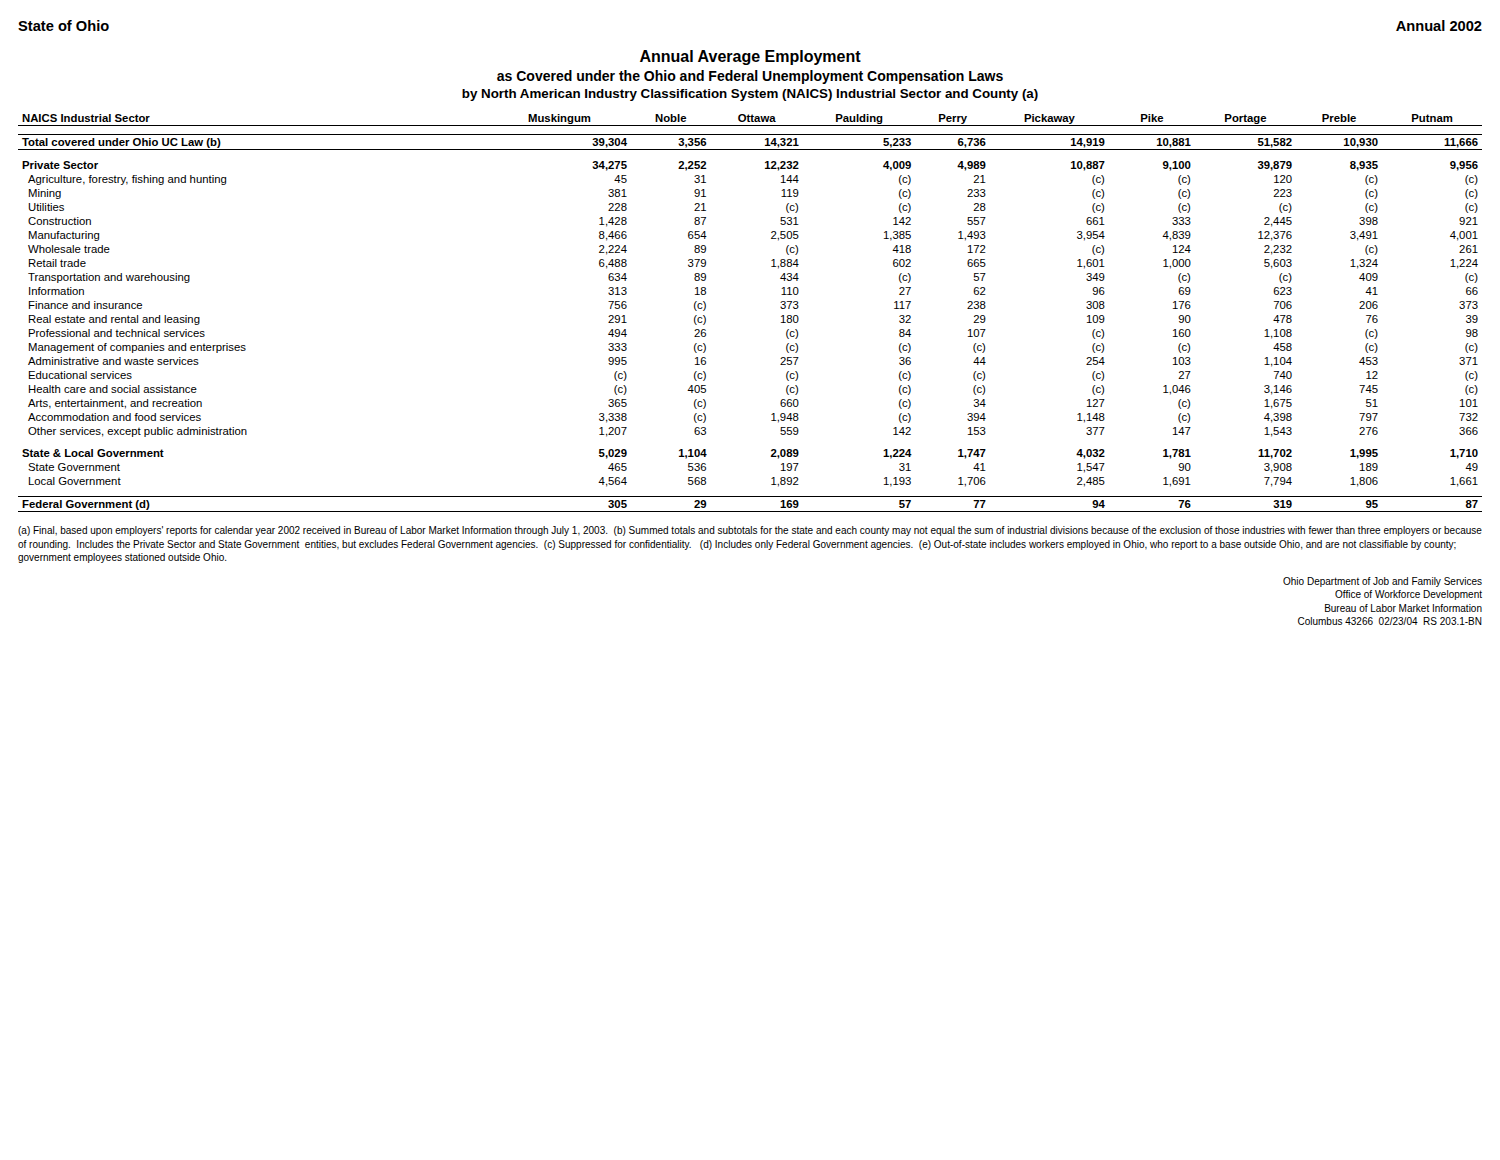State of Ohio Annual 2002
Annual Average Employment
as Covered under the Ohio and Federal Unemployment Compensation Laws
by North American Industry Classification System (NAICS) Industrial Sector and County (a)
| NAICS Industrial Sector | Muskingum | Noble | Ottawa | Paulding | Perry | Pickaway | Pike | Portage | Preble | Putnam |
| --- | --- | --- | --- | --- | --- | --- | --- | --- | --- | --- |
| Total covered under Ohio UC Law (b) | 39,304 | 3,356 | 14,321 | 5,233 | 6,736 | 14,919 | 10,881 | 51,582 | 10,930 | 11,666 |
| Private Sector | 34,275 | 2,252 | 12,232 | 4,009 | 4,989 | 10,887 | 9,100 | 39,879 | 8,935 | 9,956 |
| Agriculture, forestry, fishing and hunting | 45 | 31 | 144 | (c) | 21 | (c) | (c) | 120 | (c) | (c) |
| Mining | 381 | 91 | 119 | (c) | 233 | (c) | (c) | 223 | (c) | (c) |
| Utilities | 228 | 21 | (c) | (c) | 28 | (c) | (c) | (c) | (c) | (c) |
| Construction | 1,428 | 87 | 531 | 142 | 557 | 661 | 333 | 2,445 | 398 | 921 |
| Manufacturing | 8,466 | 654 | 2,505 | 1,385 | 1,493 | 3,954 | 4,839 | 12,376 | 3,491 | 4,001 |
| Wholesale trade | 2,224 | 89 | (c) | 418 | 172 | (c) | 124 | 2,232 | (c) | 261 |
| Retail trade | 6,488 | 379 | 1,884 | 602 | 665 | 1,601 | 1,000 | 5,603 | 1,324 | 1,224 |
| Transportation and warehousing | 634 | 89 | 434 | (c) | 57 | 349 | (c) | (c) | 409 | (c) |
| Information | 313 | 18 | 110 | 27 | 62 | 96 | 69 | 623 | 41 | 66 |
| Finance and insurance | 756 | (c) | 373 | 117 | 238 | 308 | 176 | 706 | 206 | 373 |
| Real estate and rental and leasing | 291 | (c) | 180 | 32 | 29 | 109 | 90 | 478 | 76 | 39 |
| Professional and technical services | 494 | 26 | (c) | 84 | 107 | (c) | 160 | 1,108 | (c) | 98 |
| Management of companies and enterprises | 333 | (c) | (c) | (c) | (c) | (c) | (c) | 458 | (c) | (c) |
| Administrative and waste services | 995 | 16 | 257 | 36 | 44 | 254 | 103 | 1,104 | 453 | 371 |
| Educational services | (c) | (c) | (c) | (c) | (c) | (c) | 27 | 740 | 12 | (c) |
| Health care and social assistance | (c) | 405 | (c) | (c) | (c) | (c) | 1,046 | 3,146 | 745 | (c) |
| Arts, entertainment, and recreation | 365 | (c) | 660 | (c) | 34 | 127 | (c) | 1,675 | 51 | 101 |
| Accommodation and food services | 3,338 | (c) | 1,948 | (c) | 394 | 1,148 | (c) | 4,398 | 797 | 732 |
| Other services, except public administration | 1,207 | 63 | 559 | 142 | 153 | 377 | 147 | 1,543 | 276 | 366 |
| State & Local Government | 5,029 | 1,104 | 2,089 | 1,224 | 1,747 | 4,032 | 1,781 | 11,702 | 1,995 | 1,710 |
| State Government | 465 | 536 | 197 | 31 | 41 | 1,547 | 90 | 3,908 | 189 | 49 |
| Local Government | 4,564 | 568 | 1,892 | 1,193 | 1,706 | 2,485 | 1,691 | 7,794 | 1,806 | 1,661 |
| Federal Government (d) | 305 | 29 | 169 | 57 | 77 | 94 | 76 | 319 | 95 | 87 |
(a) Final, based upon employers' reports for calendar year 2002 received in Bureau of Labor Market Information through July 1, 2003. (b) Summed totals and subtotals for the state and each county may not equal the sum of industrial divisions because of the exclusion of those industries with fewer than three employers or because of rounding. Includes the Private Sector and State Government entities, but excludes Federal Government agencies. (c) Suppressed for confidentiality. (d) Includes only Federal Government agencies. (e) Out-of-state includes workers employed in Ohio, who report to a base outside Ohio, and are not classifiable by county; government employees stationed outside Ohio.
Ohio Department of Job and Family Services
Office of Workforce Development
Bureau of Labor Market Information
Columbus 43266 02/23/04 RS 203.1-BN